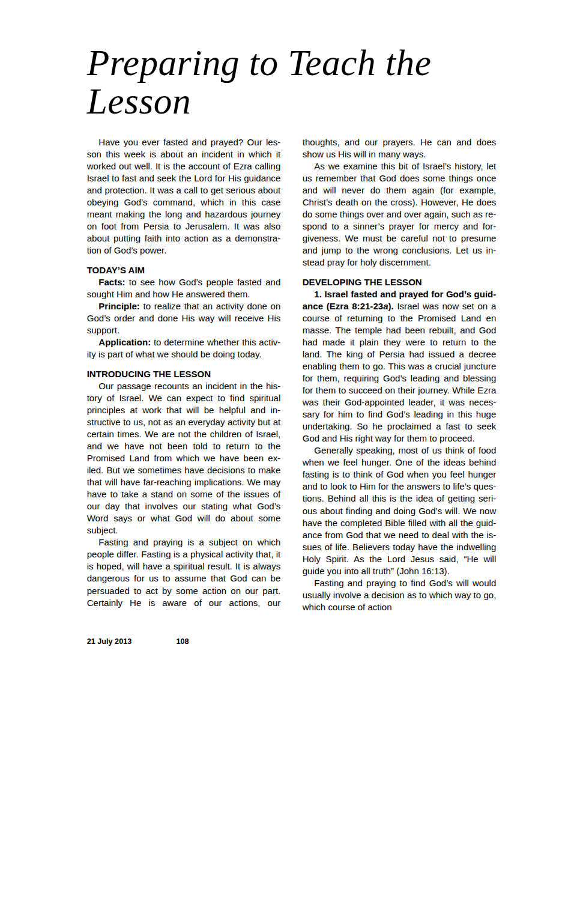Preparing to Teach the Lesson
Have you ever fasted and prayed? Our lesson this week is about an incident in which it worked out well. It is the account of Ezra calling Israel to fast and seek the Lord for His guidance and protection. It was a call to get serious about obeying God’s command, which in this case meant making the long and hazardous journey on foot from Persia to Jerusalem. It was also about putting faith into action as a demonstration of God’s power.
Today’s Aim
Facts: to see how God’s people fasted and sought Him and how He answered them.
Principle: to realize that an activity done on God’s order and done His way will receive His support.
Application: to determine whether this activity is part of what we should be doing today.
Introducing the Lesson
Our passage recounts an incident in the history of Israel. We can expect to find spiritual principles at work that will be helpful and instructive to us, not as an everyday activity but at certain times. We are not the children of Israel, and we have not been told to return to the Promised Land from which we have been exiled. But we sometimes have decisions to make that will have far-reaching implications. We may have to take a stand on some of the issues of our day that involves our stating what God’s Word says or what God will do about some subject.
Fasting and praying is a subject on which people differ. Fasting is a physical activity that, it is hoped, will have a spiritual result. It is always dangerous for us to assume that God can be persuaded to act by some action on our part. Certainly He is aware of our actions, our thoughts, and our prayers. He can and does show us His will in many ways.
As we examine this bit of Israel’s history, let us remember that God does some things once and will never do them again (for example, Christ’s death on the cross). However, He does do some things over and over again, such as respond to a sinner’s prayer for mercy and forgiveness. We must be careful not to presume and jump to the wrong conclusions. Let us instead pray for holy discernment.
Developing the Lesson
1. Israel fasted and prayed for God’s guidance (Ezra 8:21-23a). Israel was now set on a course of returning to the Promised Land en masse. The temple had been rebuilt, and God had made it plain they were to return to the land. The king of Persia had issued a decree enabling them to go. This was a crucial juncture for them, requiring God’s leading and blessing for them to succeed on their journey. While Ezra was their God-appointed leader, it was necessary for him to find God’s leading in this huge undertaking. So he proclaimed a fast to seek God and His right way for them to proceed.
Generally speaking, most of us think of food when we feel hunger. One of the ideas behind fasting is to think of God when you feel hunger and to look to Him for the answers to life’s questions. Behind all this is the idea of getting serious about finding and doing God’s will. We now have the completed Bible filled with all the guidance from God that we need to deal with the issues of life. Believers today have the indwelling Holy Spirit. As the Lord Jesus said, “He will guide you into all truth” (John 16:13).
Fasting and praying to find God’s will would usually involve a decision as to which way to go, which course of action
21 July 2013 108